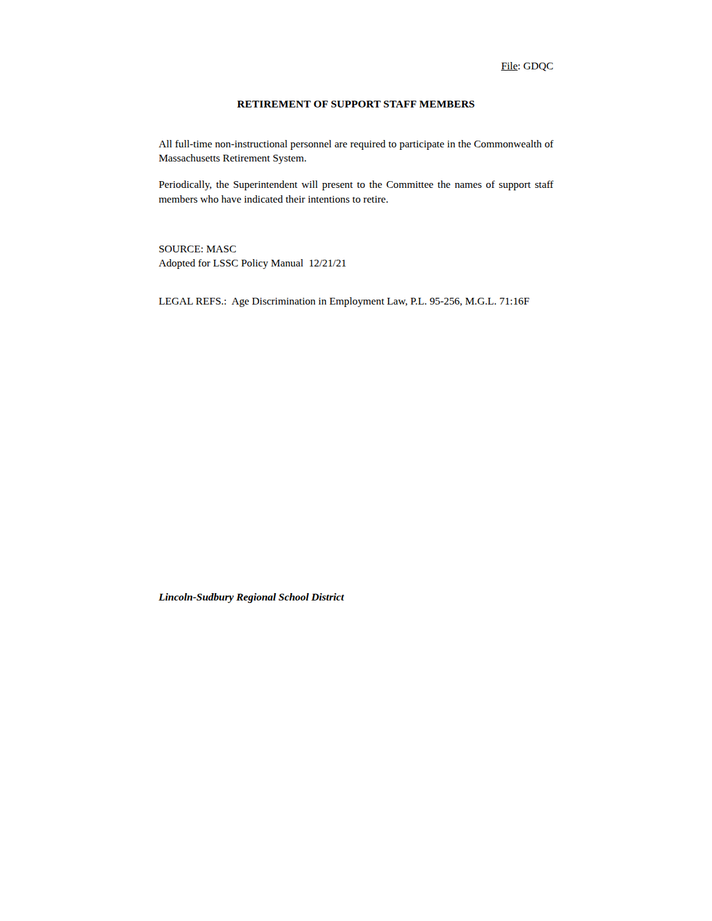File: GDQC
RETIREMENT OF SUPPORT STAFF MEMBERS
All full-time non-instructional personnel are required to participate in the Commonwealth of Massachusetts Retirement System.
Periodically, the Superintendent will present to the Committee the names of support staff members who have indicated their intentions to retire.
SOURCE: MASC
Adopted for LSSC Policy Manual 12/21/21
LEGAL REFS.: Age Discrimination in Employment Law, P.L. 95-256, M.G.L. 71:16F
Lincoln-Sudbury Regional School District